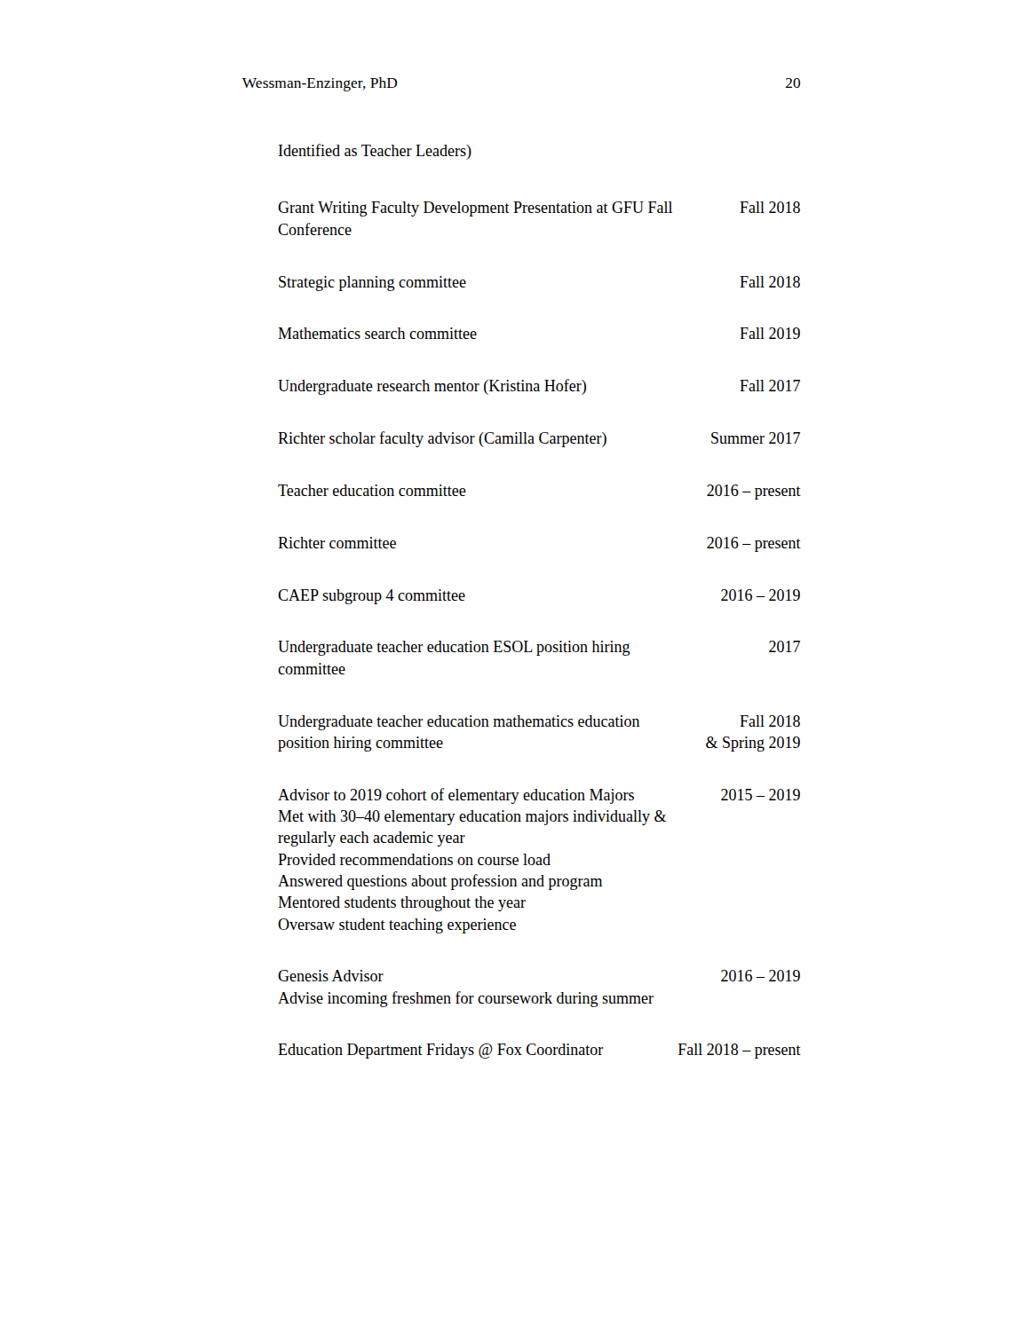Wessman-Enzinger, PhD 20
Identified as Teacher Leaders)
Grant Writing Faculty Development Presentation at GFU Fall Conference
Fall 2018
Strategic planning committee
Fall 2018
Mathematics search committee
Fall 2019
Undergraduate research mentor (Kristina Hofer)
Fall 2017
Richter scholar faculty advisor (Camilla Carpenter)
Summer 2017
Teacher education committee
2016 – present
Richter committee
2016 – present
CAEP subgroup 4 committee
2016 – 2019
Undergraduate teacher education ESOL position hiring committee
2017
Undergraduate teacher education mathematics education position hiring committee
Fall 2018& Spring 2019
Advisor to 2019 cohort of elementary education Majors Met with 30–40 elementary education majors individually & regularly each academic year Provided recommendations on course load Answered questions about profession and program Mentored students throughout the year Oversaw student teaching experience
2015 – 2019
Genesis Advisor Advise incoming freshmen for coursework during summer
2016 – 2019
Education Department Fridays @ Fox Coordinator
Fall 2018 – present